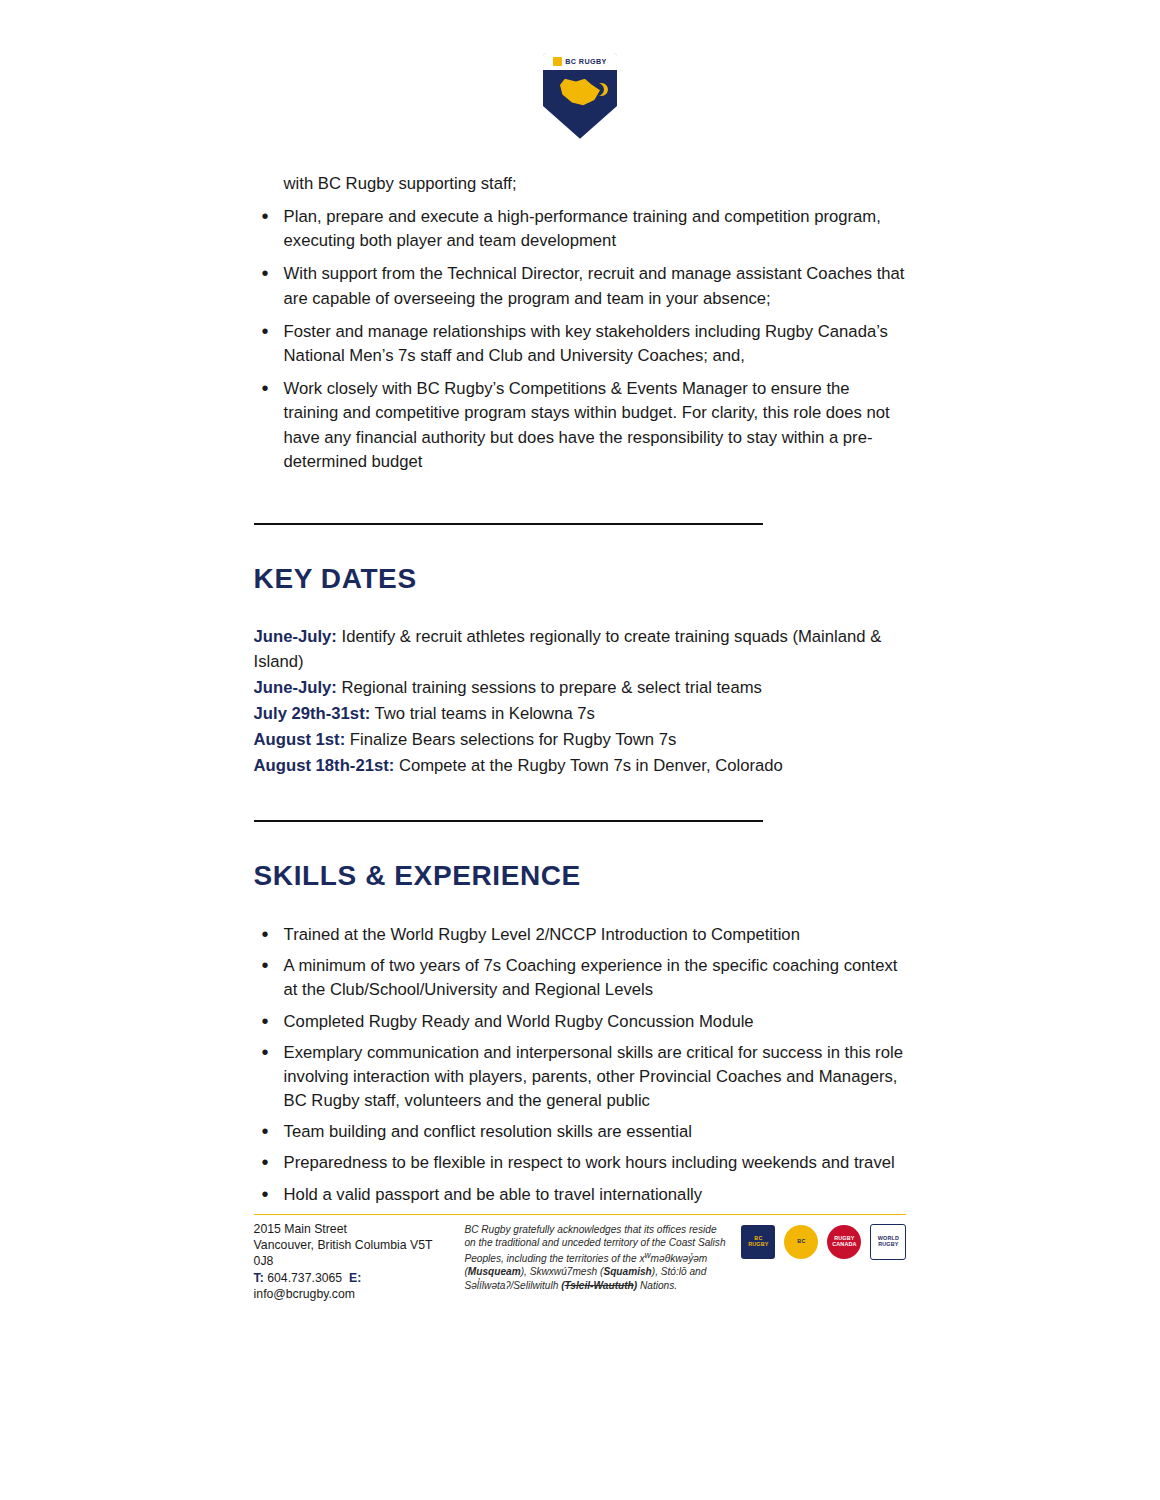BC RUGBY
with BC Rugby supporting staff;
Plan, prepare and execute a high-performance training and competition program, executing both player and team development
With support from the Technical Director, recruit and manage assistant Coaches that are capable of overseeing the program and team in your absence;
Foster and manage relationships with key stakeholders including Rugby Canada’s National Men’s 7s staff and Club and University Coaches; and,
Work closely with BC Rugby’s Competitions & Events Manager to ensure the training and competitive program stays within budget. For clarity, this role does not have any financial authority but does have the responsibility to stay within a pre-determined budget
Key Dates
June-July: Identify & recruit athletes regionally to create training squads (Mainland & Island)
June-July: Regional training sessions to prepare & select trial teams
July 29th-31st: Two trial teams in Kelowna 7s
August 1st: Finalize Bears selections for Rugby Town 7s
August 18th-21st: Compete at the Rugby Town 7s in Denver, Colorado
Skills & Experience
Trained at the World Rugby Level 2/NCCP Introduction to Competition
A minimum of two years of 7s Coaching experience in the specific coaching context at the Club/School/University and Regional Levels
Completed Rugby Ready and World Rugby Concussion Module
Exemplary communication and interpersonal skills are critical for success in this role involving interaction with players, parents, other Provincial Coaches and Managers, BC Rugby staff, volunteers and the general public
Team building and conflict resolution skills are essential
Preparedness to be flexible in respect to work hours including weekends and travel
Hold a valid passport and be able to travel internationally
2015 Main Street
Vancouver, British Columbia V5T 0J8
T: 604.737.3065 E: info@bcrugby.com
BC Rugby gratefully acknowledges that its offices reside on the traditional and unceded territory of the Coast Salish Peoples, including the territories of the xwməθkwəy̓əm (Musqueam), Skwxwú7mesh (Squamish), Stó:lō and Səl̓ílwətaʔ/Selilwitulh (Tsleil-Waututh) Nations.
BC
RUGBY
BC
RUGBY
CANADA
WORLD
RUGBY